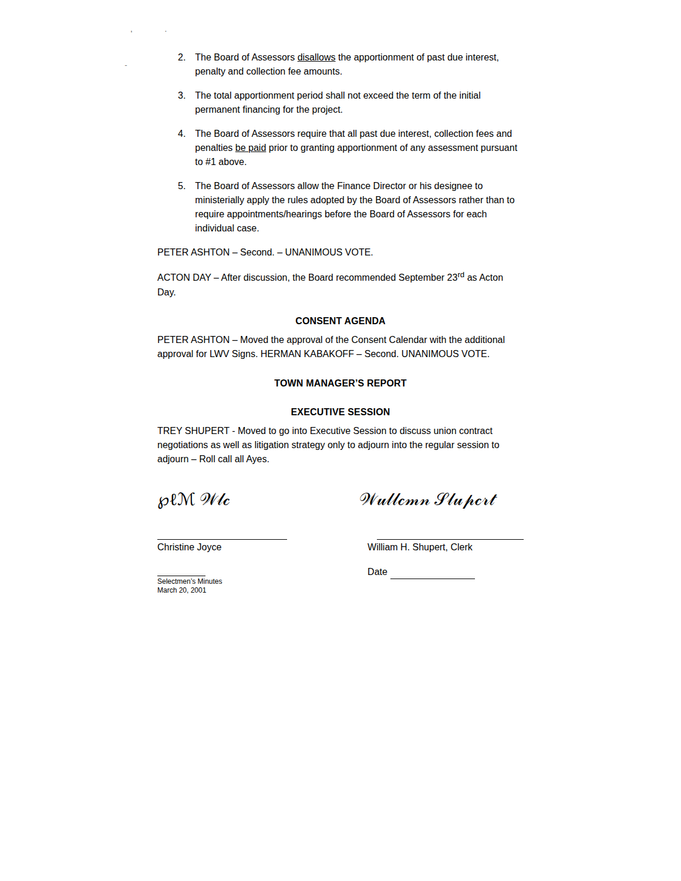, .
-
The Board of Assessors disallows the apportionment of past due interest, penalty and collection fee amounts.
The total apportionment period shall not exceed the term of the initial permanent financing for the project.
The Board of Assessors require that all past due interest, collection fees and penalties be paid prior to granting apportionment of any assessment pursuant to #1 above.
The Board of Assessors allow the Finance Director or his designee to ministerially apply the rules adopted by the Board of Assessors rather than to require appointments/hearings before the Board of Assessors for each individual case.
PETER ASHTON – Second. – UNANIMOUS VOTE.
ACTON DAY – After discussion, the Board recommended September 23rd as Acton Day.
CONSENT AGENDA
PETER ASHTON – Moved the approval of the Consent Calendar with the additional approval for LWV Signs. HERMAN KABAKOFF – Second. UNANIMOUS VOTE.
TOWN MANAGER’S REPORT
EXECUTIVE SESSION
TREY SHUPERT - Moved to go into Executive Session to discuss union contract negotiations as well as litigation strategy only to adjourn into the regular session to adjourn – Roll call all Ayes.
℘ℓℳ 𝒲𝓁𝒸
Christine Joyce
𝒲𝓊𝓁𝓁𝒸𝓂𝓃 𝒮𝓁𝓊𝓅𝒸𝓇𝓉
William H. Shupert, Clerk
Date
Selectmen’s Minutes
March 20, 2001